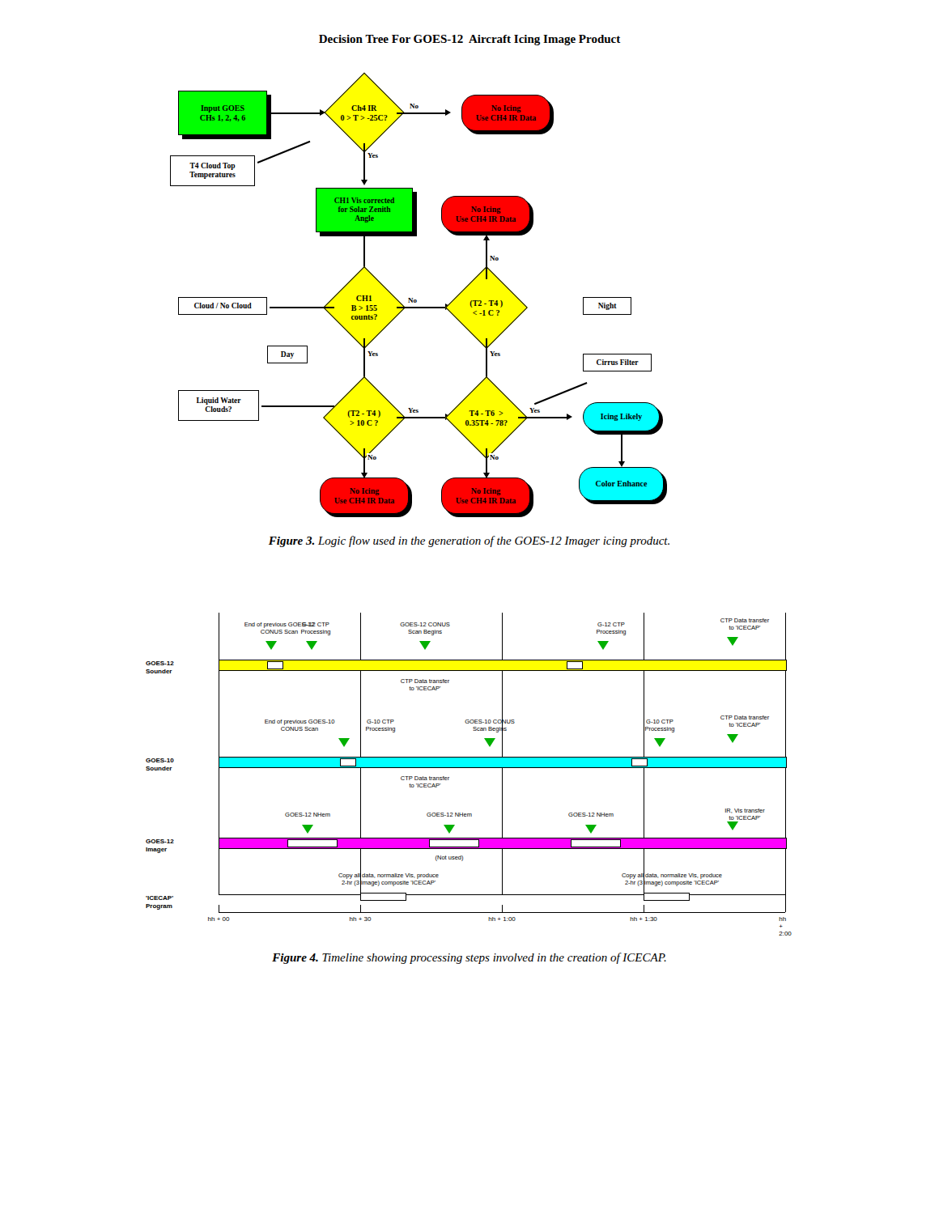Decision Tree For GOES-12 Aircraft Icing Image Product
Input GOES
CHs 1, 2, 4, 6
Ch4 IR
0 > T > -25C?
No
No Icing
Use CH4 IR Data
T4 Cloud Top
Temperatures
Yes
CH1 Vis corrected
for Solar Zenith
Angle
CH1
B > 155
counts?
Cloud / No Cloud
Day
No
(T2 - T4 )
< -1 C ?
Night
No
No Icing
Use CH4 IR Data
Yes
Yes
Liquid Water
Clouds?
(T2 - T4 )
> 10 C ?
Yes
T4 - T6 >
0.35T4 - 78?
Cirrus Filter
Yes
Icing Likely
Color Enhance
No
No Icing
Use CH4 IR Data
No
No Icing
Use CH4 IR Data
Figure 3. Logic flow used in the generation of the GOES-12 Imager icing product.
GOES-12
Sounder
End of previous GOES-12
CONUS Scan
G-12 CTP
Processing
GOES-12 CONUS
Scan Begins
G-12 CTP
Processing
CTP Data transfer
to 'ICECAP'
CTP Data transfer
to 'ICECAP'
GOES-10
Sounder
End of previous GOES-10
CONUS Scan
G-10 CTP
Processing
GOES-10 CONUS
Scan Begins
G-10 CTP
Processing
CTP Data transfer
to 'ICECAP'
CTP Data transfer
to 'ICECAP'
GOES-12
Imager
GOES-12 NHem
GOES-12 NHem
GOES-12 NHem
IR, Vis transfer
to 'ICECAP'
(Not used)
'ICECAP'
Program
Copy all data, normalize Vis, produce
2-hr (3 image) composite 'ICECAP'
Copy all data, normalize Vis, produce
2-hr (3 image) composite 'ICECAP'
hh + 00
hh + 30
hh + 1:00
hh + 1:30
hh + 2:00
Figure 4. Timeline showing processing steps involved in the creation of ICECAP.